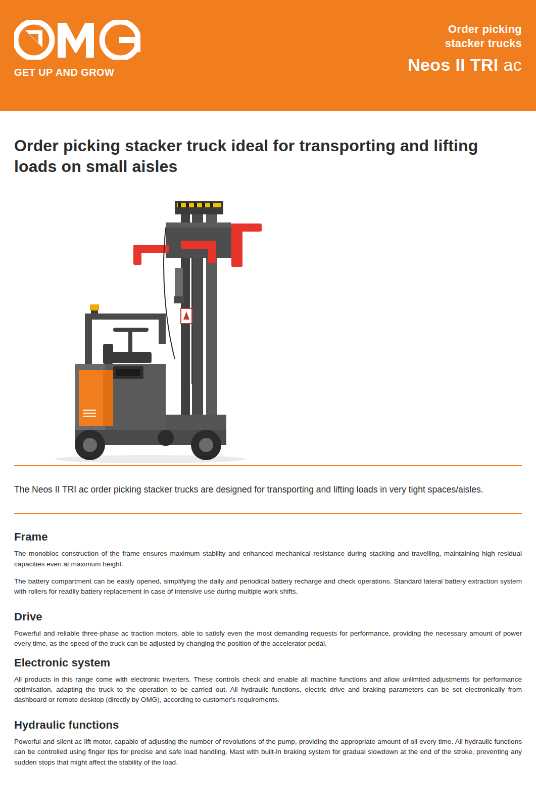GET UP AND GROW
Order picking
stacker trucks
Neos II TRI ac
Order picking stacker truck ideal for transporting and lifting loads on small aisles
The Neos II TRI ac order picking stacker trucks are designed for transporting and lifting loads in very tight spaces/aisles.
Frame
The monobloc construction of the frame ensures maximum stability and enhanced mechanical resistance during stacking and travelling, maintaining high residual capacities even at maximum height.
The battery compartment can be easily opened, simplifying the daily and periodical battery recharge and check operations. Standard lateral battery extraction system with rollers for readily battery replacement in case of intensive use during multiple work shifts.
Drive
Powerful and reliable three-phase ac traction motors, able to satisfy even the most demanding requests for performance, providing the necessary amount of power every time, as the speed of the truck can be adjusted by changing the position of the accelerator pedal.
Electronic system
All products in this range come with electronic inverters. These controls check and enable all machine functions and allow unlimited adjustments for performance optimisation, adapting the truck to the operation to be carried out. All hydraulic functions, electric drive and braking parameters can be set electronically from dashboard or remote desktop (directly by OMG), according to customer's requirements.
Hydraulic functions
Powerful and silent ac lift motor, capable of adjusting the number of revolutions of the pump, providing the appropriate amount of oil every time. All hydraulic functions can be controlled using finger tips for precise and safe load handling. Mast with built-in braking system for gradual slowdown at the end of the stroke, preventing any sudden stops that might affect the stability of the load.